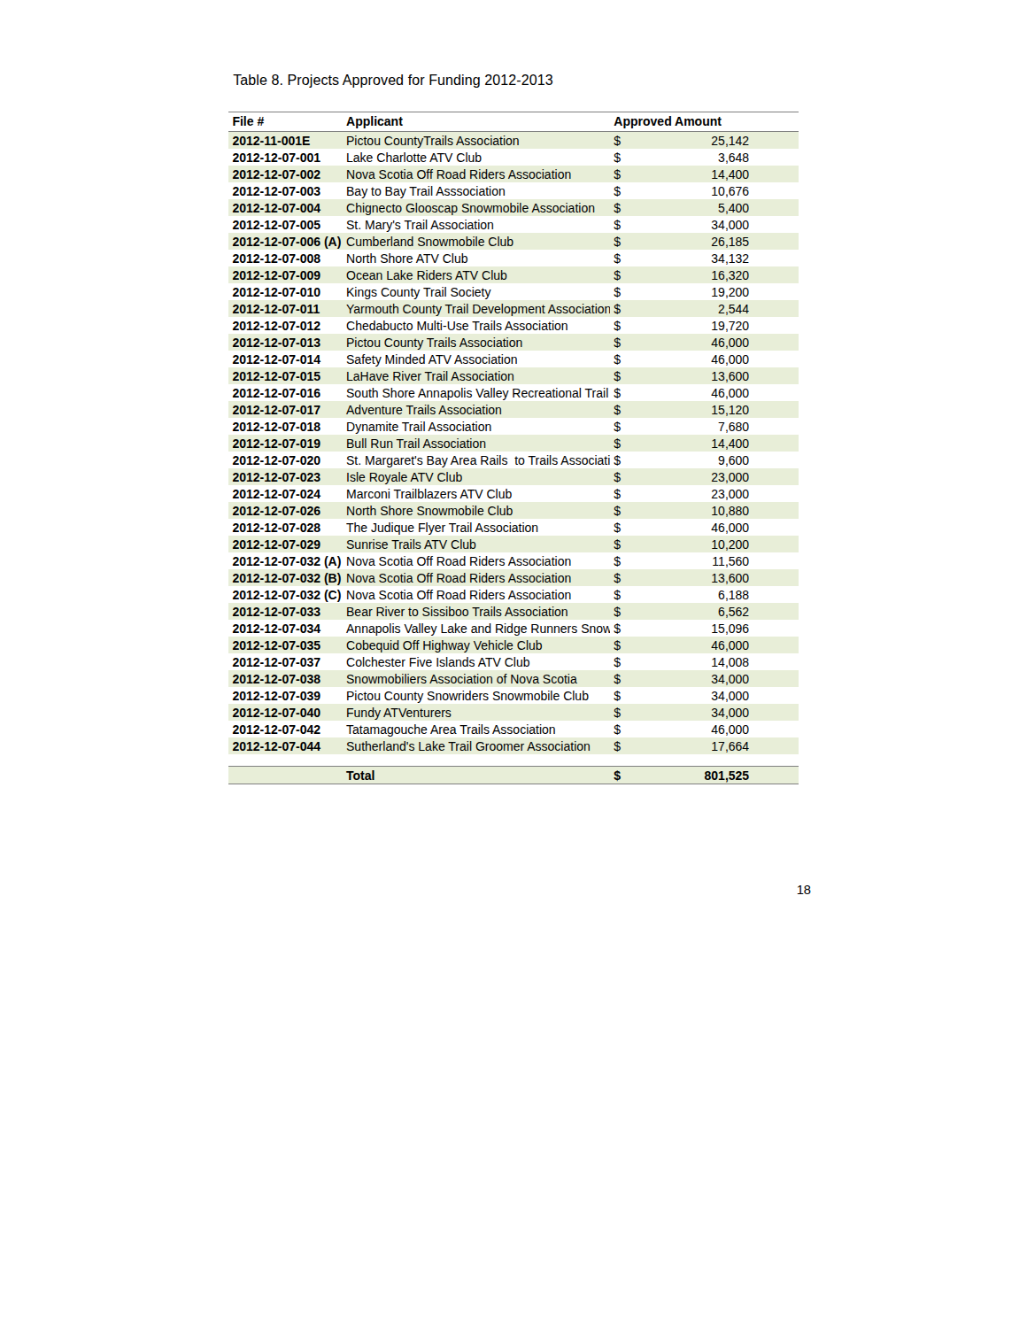Table 8. Projects Approved for Funding 2012-2013
| File # | Applicant | Approved Amount | |
| --- | --- | --- | --- |
| 2012-11-001E | Pictou CountyTrails Association | $ | 25,142 | |
| 2012-12-07-001 | Lake Charlotte ATV Club | $ | 3,648 | |
| 2012-12-07-002 | Nova Scotia Off Road Riders Association | $ | 14,400 | |
| 2012-12-07-003 | Bay to Bay Trail Asssociation | $ | 10,676 | |
| 2012-12-07-004 | Chignecto Glooscap Snowmobile Association | $ | 5,400 | |
| 2012-12-07-005 | St. Mary's Trail Association | $ | 34,000 | |
| 2012-12-07-006 (A) | Cumberland Snowmobile Club | $ | 26,185 | |
| 2012-12-07-008 | North Shore ATV Club | $ | 34,132 | |
| 2012-12-07-009 | Ocean Lake Riders ATV Club | $ | 16,320 | |
| 2012-12-07-010 | Kings County Trail Society | $ | 19,200 | |
| 2012-12-07-011 | Yarmouth County Trail Development Association | $ | 2,544 | |
| 2012-12-07-012 | Chedabucto Multi-Use Trails Association | $ | 19,720 | |
| 2012-12-07-013 | Pictou County Trails Association | $ | 46,000 | |
| 2012-12-07-014 | Safety Minded ATV Association | $ | 46,000 | |
| 2012-12-07-015 | LaHave River Trail Association | $ | 13,600 | |
| 2012-12-07-016 | South Shore Annapolis Valley Recreational Trail Association | $ | 46,000 | |
| 2012-12-07-017 | Adventure Trails Association | $ | 15,120 | |
| 2012-12-07-018 | Dynamite Trail Association | $ | 7,680 | |
| 2012-12-07-019 | Bull Run Trail Association | $ | 14,400 | |
| 2012-12-07-020 | St. Margaret's Bay Area Rails to Trails Association | $ | 9,600 | |
| 2012-12-07-023 | Isle Royale ATV Club | $ | 23,000 | |
| 2012-12-07-024 | Marconi Trailblazers ATV Club | $ | 23,000 | |
| 2012-12-07-026 | North Shore Snowmobile Club | $ | 10,880 | |
| 2012-12-07-028 | The Judique Flyer Trail Association | $ | 46,000 | |
| 2012-12-07-029 | Sunrise Trails ATV Club | $ | 10,200 | |
| 2012-12-07-032 (A) | Nova Scotia Off Road Riders Association | $ | 11,560 | |
| 2012-12-07-032 (B) | Nova Scotia Off Road Riders Association | $ | 13,600 | |
| 2012-12-07-032 (C) | Nova Scotia Off Road Riders Association | $ | 6,188 | |
| 2012-12-07-033 | Bear River to Sissiboo Trails Association | $ | 6,562 | |
| 2012-12-07-034 | Annapolis Valley Lake and Ridge Runners Snowmobile Club | $ | 15,096 | |
| 2012-12-07-035 | Cobequid Off Highway Vehicle Club | $ | 46,000 | |
| 2012-12-07-037 | Colchester Five Islands ATV Club | $ | 14,008 | |
| 2012-12-07-038 | Snowmobiliers Association of Nova Scotia | $ | 34,000 | |
| 2012-12-07-039 | Pictou County Snowriders Snowmobile Club | $ | 34,000 | |
| 2012-12-07-040 | Fundy ATVenturers | $ | 34,000 | |
| 2012-12-07-042 | Tatamagouche Area Trails Association | $ | 46,000 | |
| 2012-12-07-044 | Sutherland's Lake Trail Groomer Association | $ | 17,664 | |
| | Total | $ | 801,525 | |
18